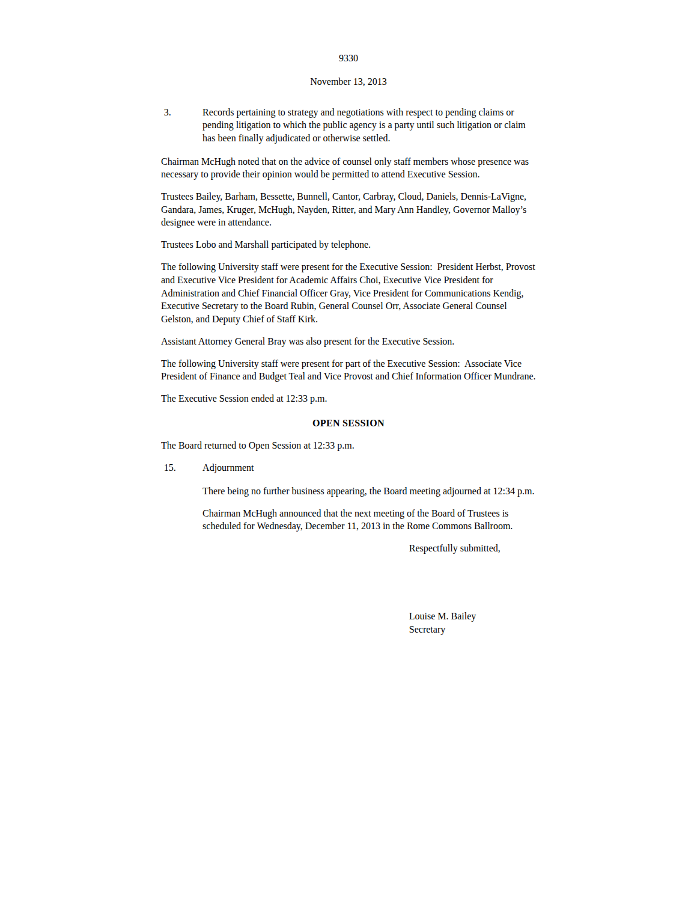9330
November 13, 2013
3.
Records pertaining to strategy and negotiations with respect to pending claims or pending litigation to which the public agency is a party until such litigation or claim has been finally adjudicated or otherwise settled.
Chairman McHugh noted that on the advice of counsel only staff members whose presence was necessary to provide their opinion would be permitted to attend Executive Session.
Trustees Bailey, Barham, Bessette, Bunnell, Cantor, Carbray, Cloud, Daniels, Dennis-LaVigne, Gandara, James, Kruger, McHugh, Nayden, Ritter, and Mary Ann Handley, Governor Malloy’s designee were in attendance.
Trustees Lobo and Marshall participated by telephone.
The following University staff were present for the Executive Session: President Herbst, Provost and Executive Vice President for Academic Affairs Choi, Executive Vice President for Administration and Chief Financial Officer Gray, Vice President for Communications Kendig, Executive Secretary to the Board Rubin, General Counsel Orr, Associate General Counsel Gelston, and Deputy Chief of Staff Kirk.
Assistant Attorney General Bray was also present for the Executive Session.
The following University staff were present for part of the Executive Session: Associate Vice President of Finance and Budget Teal and Vice Provost and Chief Information Officer Mundrane.
The Executive Session ended at 12:33 p.m.
OPEN SESSION
The Board returned to Open Session at 12:33 p.m.
15.
Adjournment
There being no further business appearing, the Board meeting adjourned at 12:34 p.m.
Chairman McHugh announced that the next meeting of the Board of Trustees is scheduled for Wednesday, December 11, 2013 in the Rome Commons Ballroom.
Respectfully submitted,
Louise M. Bailey
Secretary